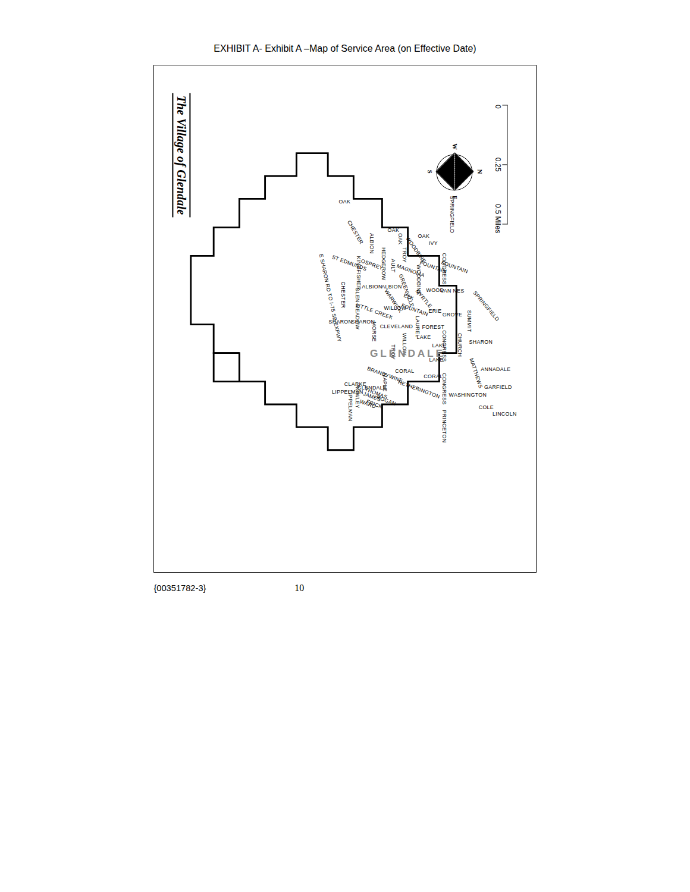EXHIBIT A- Exhibit A –Map of Service Area (on Effective Date)
0 0.25 0.5 Miles
N S E W
The Village of Glendale
LINCOLN GARFIELD ANNADALE COLE SHARON MATTHEWS SUMMIT WASHINGTON SPRINGFIELD CHURCH VAN NES FOUNTAIN SPRINGFIELD CONGRESS GROVE CONGRESS CONGRESS PRINCETON IVY FOUNTAIN WOOD ERIE FOREST LAKE LAKE CORAL OAK WOODBINE WOODBINE MYRTLE FOUNTAIN LAUREL LAKE HETHERINGTON MAGNOLIA GREENVILLE ELK TROY OAK WILLOW CORAL OAK AULT ALBION WARWICK WILLOW CLEVELAND TROY HEDGEROW BRANDYWINE MAPLE ROGAN THOMAS FRICK ALBION OSPREY ALBION LITTLE CREEK MORSE GLENDALE JAMES WARD KINGFISHER GLEN MEADOW SHARON CHESTER ST EDMUNDS CHESTER OAK SHARON E SHARON RD TO I-75 SB EXPWY CLARKE ROWLEY LIPPELMAN LIPPELMAN GLENDALE
{00351782-3} 10